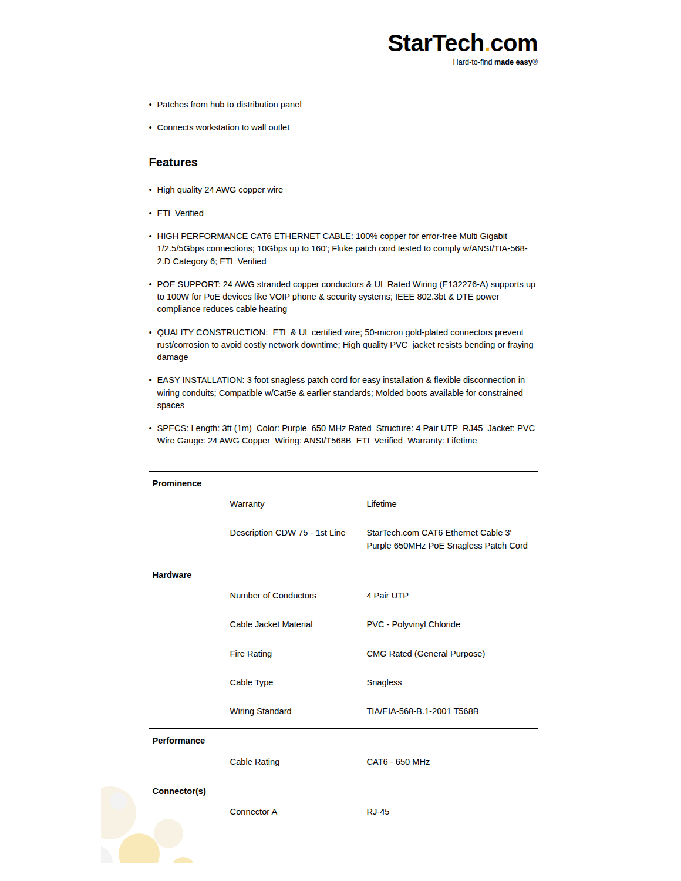StarTech. com
Hard-to-find made easy®
Patches from hub to distribution panel
Connects workstation to wall outlet
Features
High quality 24 AWG copper wire
ETL Verified
HIGH PERFORMANCE CAT6 ETHERNET CABLE: 100% copper for error-free Multi Gigabit 1/2.5/5Gbps connections; 10Gbps up to 160'; Fluke patch cord tested to comply w/ANSI/TIA-568-2.D Category 6; ETL Verified
POE SUPPORT: 24 AWG stranded copper conductors & UL Rated Wiring (E132276-A) supports up to 100W for PoE devices like VOIP phone & security systems; IEEE 802.3bt & DTE power compliance reduces cable heating
QUALITY CONSTRUCTION: ETL & UL certified wire; 50-micron gold-plated connectors prevent rust/corrosion to avoid costly network downtime; High quality PVC jacket resists bending or fraying damage
EASY INSTALLATION: 3 foot snagless patch cord for easy installation & flexible disconnection in wiring conduits; Compatible w/Cat5e & earlier standards; Molded boots available for constrained spaces
SPECS: Length: 3ft (1m) Color: Purple 650 MHz Rated Structure: 4 Pair UTP RJ45 Jacket: PVC Wire Gauge: 24 AWG Copper Wiring: ANSI/T568B ETL Verified Warranty: Lifetime
| Prominence |
| | Warranty | Lifetime |
| | Description CDW 75 - 1st Line | StarTech.com CAT6 Ethernet Cable 3' Purple 650MHz PoE Snagless Patch Cord |
| Hardware |
| | Number of Conductors | 4 Pair UTP |
| | Cable Jacket Material | PVC - Polyvinyl Chloride |
| | Fire Rating | CMG Rated (General Purpose) |
| | Cable Type | Snagless |
| | Wiring Standard | TIA/EIA-568-B.1-2001 T568B |
| Performance |
| | Cable Rating | CAT6 - 650 MHz |
| Connector(s) |
| | Connector A | RJ-45 |